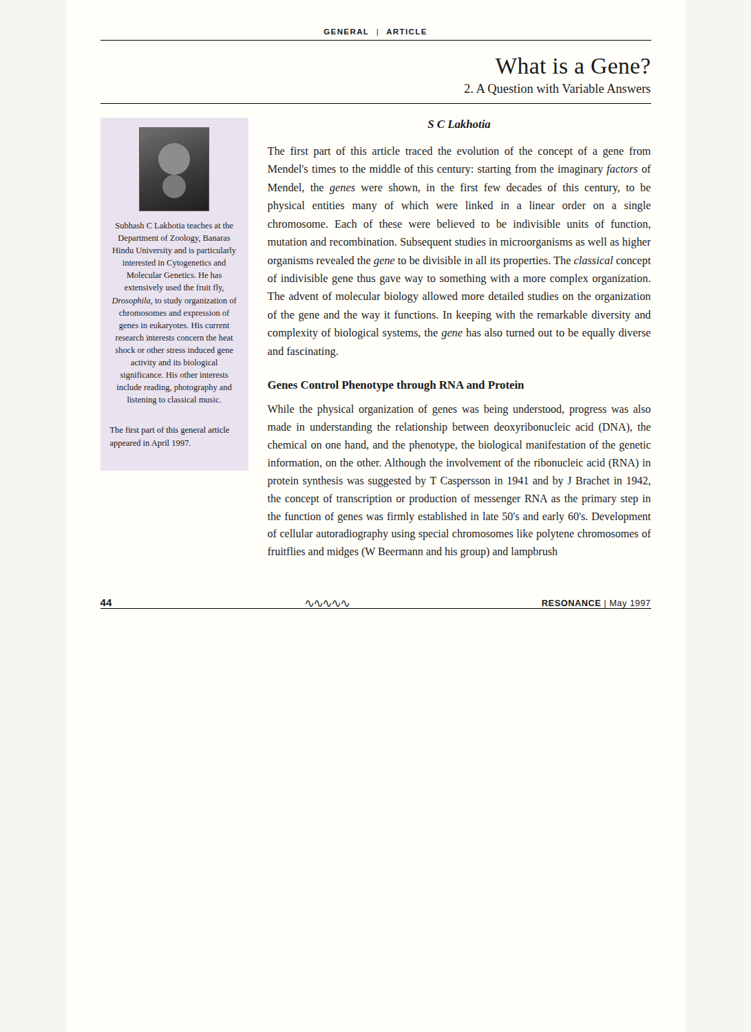GENERAL | ARTICLE
What is a Gene?
2. A Question with Variable Answers
Subhash C Lakhotia teaches at the Department of Zoology, Banaras Hindu University and is particularly interested in Cytogenetics and Molecular Genetics. He has extensively used the fruit fly, Drosophila, to study organization of chromosomes and expression of genes in eukaryotes. His current research interests concern the heat shock or other stress induced gene activity and its biological significance. His other interests include reading, photography and listening to classical music.
The first part of this general article appeared in April 1997.
S C Lakhotia
The first part of this article traced the evolution of the concept of a gene from Mendel's times to the middle of this century: starting from the imaginary factors of Mendel, the genes were shown, in the first few decades of this century, to be physical entities many of which were linked in a linear order on a single chromosome. Each of these were believed to be indivisible units of function, mutation and recombination. Subsequent studies in microorganisms as well as higher organisms revealed the gene to be divisible in all its properties. The classical concept of indivisible gene thus gave way to something with a more complex organization. The advent of molecular biology allowed more detailed studies on the organization of the gene and the way it functions. In keeping with the remarkable diversity and complexity of biological systems, the gene has also turned out to be equally diverse and fascinating.
Genes Control Phenotype through RNA and Protein
While the physical organization of genes was being understood, progress was also made in understanding the relationship between deoxyribonucleic acid (DNA), the chemical on one hand, and the phenotype, the biological manifestation of the genetic information, on the other. Although the involvement of the ribonucleic acid (RNA) in protein synthesis was suggested by T Caspersson in 1941 and by J Brachet in 1942, the concept of transcription or production of messenger RNA as the primary step in the function of genes was firmly established in late 50's and early 60's. Development of cellular autoradiography using special chromosomes like polytene chromosomes of fruitflies and midges (W Beermann and his group) and lampbrush
44
∿∿∿∿∿
RESONANCE | May 1997